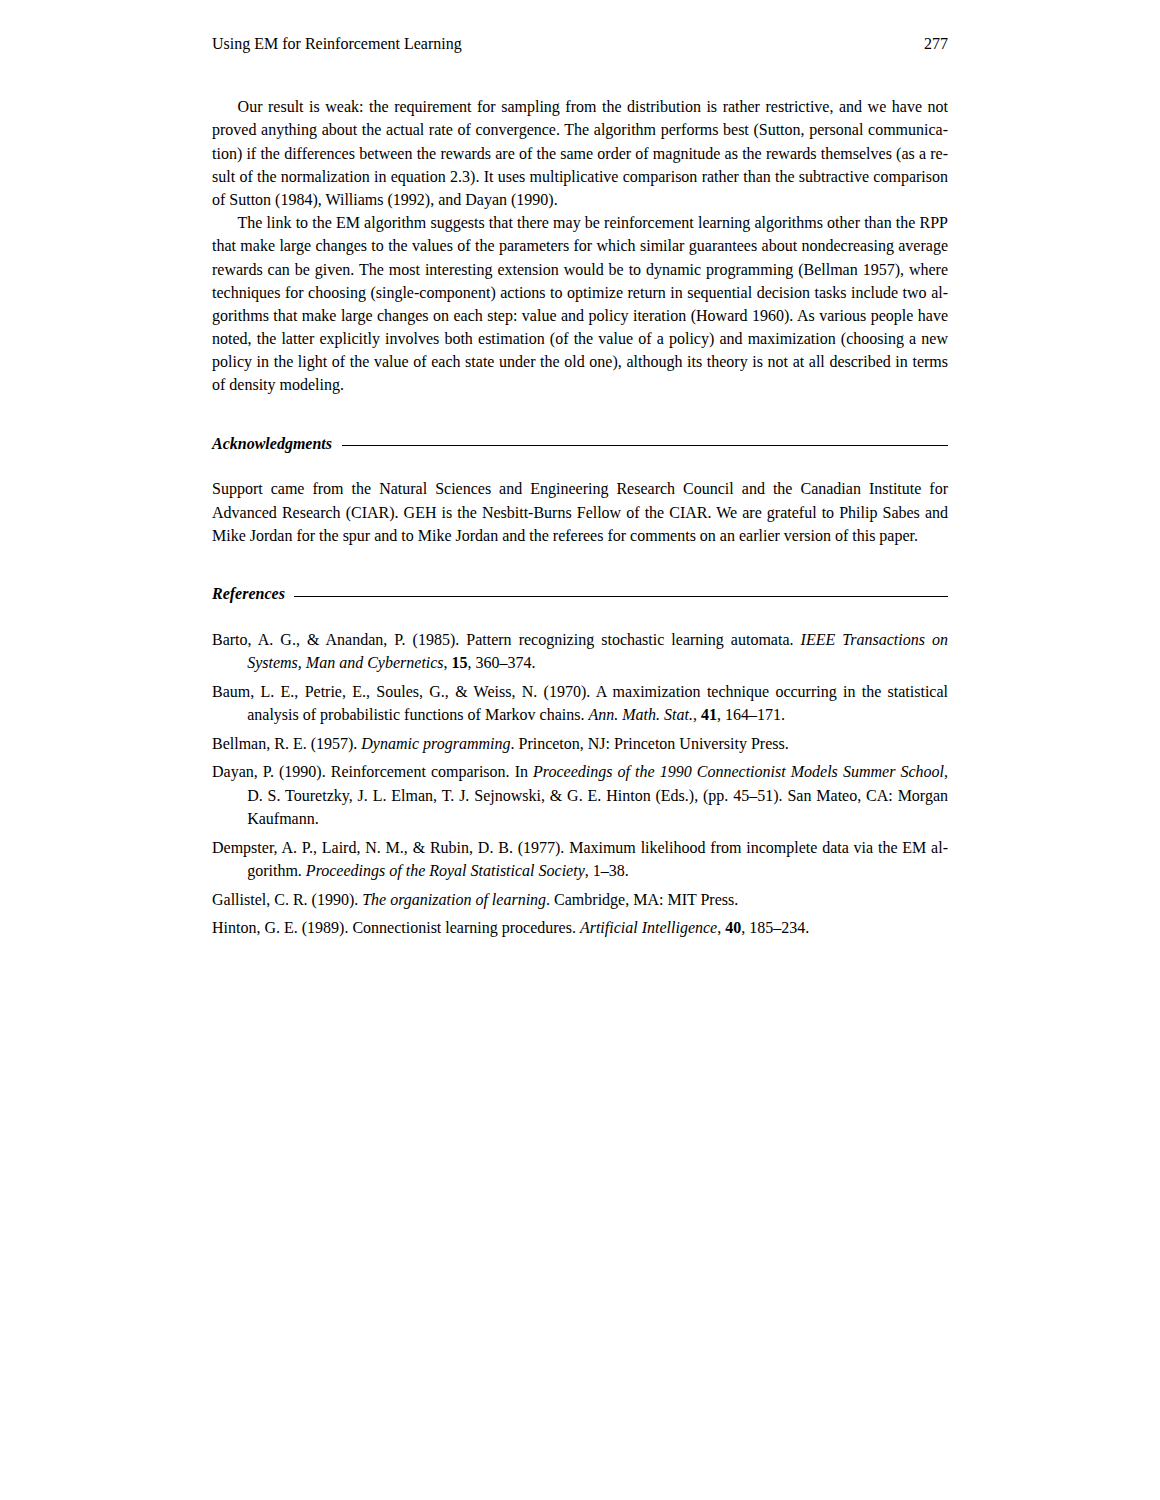Using EM for Reinforcement Learning 277
Our result is weak: the requirement for sampling from the distribution is rather restrictive, and we have not proved anything about the actual rate of convergence. The algorithm performs best (Sutton, personal communication) if the differences between the rewards are of the same order of magnitude as the rewards themselves (as a result of the normalization in equation 2.3). It uses multiplicative comparison rather than the subtractive comparison of Sutton (1984), Williams (1992), and Dayan (1990).
The link to the EM algorithm suggests that there may be reinforcement learning algorithms other than the RPP that make large changes to the values of the parameters for which similar guarantees about nondecreasing average rewards can be given. The most interesting extension would be to dynamic programming (Bellman 1957), where techniques for choosing (single-component) actions to optimize return in sequential decision tasks include two algorithms that make large changes on each step: value and policy iteration (Howard 1960). As various people have noted, the latter explicitly involves both estimation (of the value of a policy) and maximization (choosing a new policy in the light of the value of each state under the old one), although its theory is not at all described in terms of density modeling.
Acknowledgments
Support came from the Natural Sciences and Engineering Research Council and the Canadian Institute for Advanced Research (CIAR). GEH is the Nesbitt-Burns Fellow of the CIAR. We are grateful to Philip Sabes and Mike Jordan for the spur and to Mike Jordan and the referees for comments on an earlier version of this paper.
References
Barto, A. G., & Anandan, P. (1985). Pattern recognizing stochastic learning automata. IEEE Transactions on Systems, Man and Cybernetics, 15, 360–374.
Baum, L. E., Petrie, E., Soules, G., & Weiss, N. (1970). A maximization technique occurring in the statistical analysis of probabilistic functions of Markov chains. Ann. Math. Stat., 41, 164–171.
Bellman, R. E. (1957). Dynamic programming. Princeton, NJ: Princeton University Press.
Dayan, P. (1990). Reinforcement comparison. In Proceedings of the 1990 Connectionist Models Summer School, D. S. Touretzky, J. L. Elman, T. J. Sejnowski, & G. E. Hinton (Eds.), (pp. 45–51). San Mateo, CA: Morgan Kaufmann.
Dempster, A. P., Laird, N. M., & Rubin, D. B. (1977). Maximum likelihood from incomplete data via the EM algorithm. Proceedings of the Royal Statistical Society, 1–38.
Gallistel, C. R. (1990). The organization of learning. Cambridge, MA: MIT Press.
Hinton, G. E. (1989). Connectionist learning procedures. Artificial Intelligence, 40, 185–234.